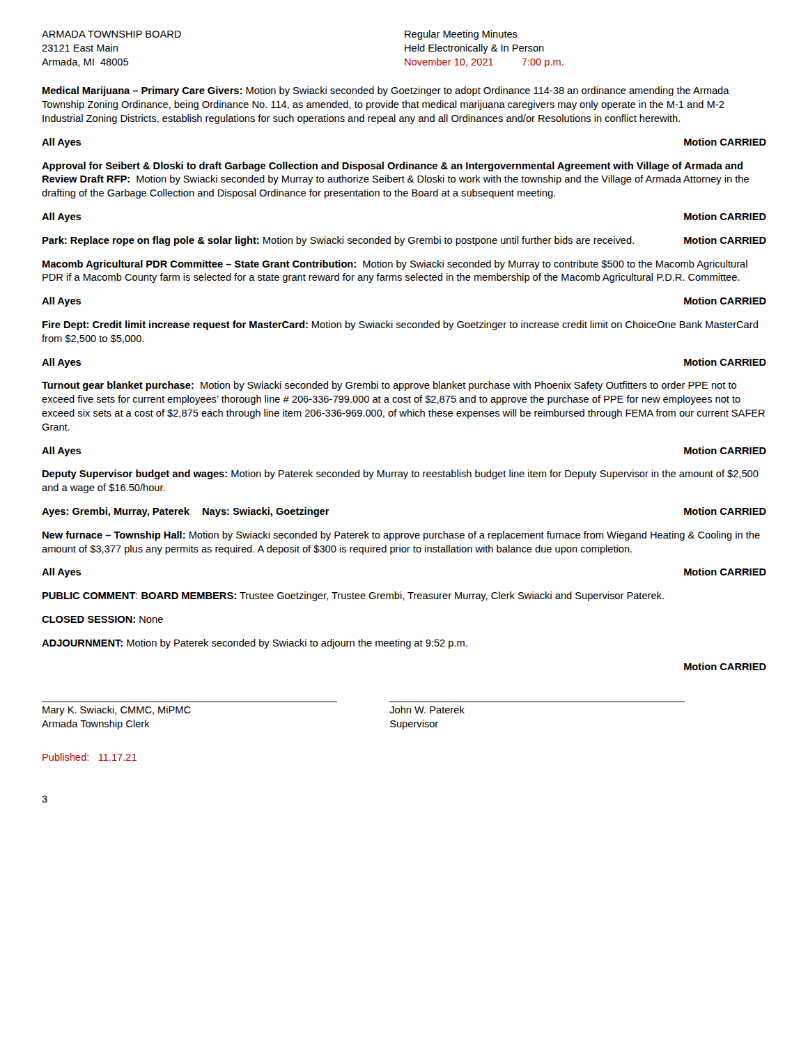ARMADA TOWNSHIP BOARD
23121 East Main
Armada, MI 48005
Regular Meeting Minutes
Held Electronically & In Person
November 10, 20217:00 p.m.
Medical Marijuana – Primary Care Givers: Motion by Swiacki seconded by Goetzinger to adopt Ordinance 114-38 an ordinance amending the Armada Township Zoning Ordinance, being Ordinance No. 114, as amended, to provide that medical marijuana caregivers may only operate in the M-1 and M-2 Industrial Zoning Districts, establish regulations for such operations and repeal any and all Ordinances and/or Resolutions in conflict herewith.
All Ayes Motion CARRIED
Approval for Seibert & Dloski to draft Garbage Collection and Disposal Ordinance & an Intergovernmental Agreement with Village of Armada and Review Draft RFP: Motion by Swiacki seconded by Murray to authorize Seibert & Dloski to work with the township and the Village of Armada Attorney in the drafting of the Garbage Collection and Disposal Ordinance for presentation to the Board at a subsequent meeting.
All Ayes Motion CARRIED
Park: Replace rope on flag pole & solar light: Motion by Swiacki seconded by Grembi to postpone until further bids are received.Motion CARRIED
Macomb Agricultural PDR Committee – State Grant Contribution: Motion by Swiacki seconded by Murray to contribute $500 to the Macomb Agricultural PDR if a Macomb County farm is selected for a state grant reward for any farms selected in the membership of the Macomb Agricultural P.D.R. Committee.
All Ayes Motion CARRIED
Fire Dept: Credit limit increase request for MasterCard: Motion by Swiacki seconded by Goetzinger to increase credit limit on ChoiceOne Bank MasterCard from $2,500 to $5,000.
All Ayes Motion CARRIED
Turnout gear blanket purchase: Motion by Swiacki seconded by Grembi to approve blanket purchase with Phoenix Safety Outfitters to order PPE not to exceed five sets for current employees’ thorough line # 206-336-799.000 at a cost of $2,875 and to approve the purchase of PPE for new employees not to exceed six sets at a cost of $2,875 each through line item 206-336-969.000, of which these expenses will be reimbursed through FEMA from our current SAFER Grant.
All Ayes Motion CARRIED
Deputy Supervisor budget and wages: Motion by Paterek seconded by Murray to reestablish budget line item for Deputy Supervisor in the amount of $2,500 and a wage of $16.50/hour.
Ayes: Grembi, Murray, Paterek Nays: Swiacki, Goetzinger Motion CARRIED
New furnace – Township Hall: Motion by Swiacki seconded by Paterek to approve purchase of a replacement furnace from Wiegand Heating & Cooling in the amount of $3,377 plus any permits as required. A deposit of $300 is required prior to installation with balance due upon completion.
All Ayes Motion CARRIED
PUBLIC COMMENT: BOARD MEMBERS: Trustee Goetzinger, Trustee Grembi, Treasurer Murray, Clerk Swiacki and Supervisor Paterek.
CLOSED SESSION: None
ADJOURNMENT: Motion by Paterek seconded by Swiacki to adjourn the meeting at 9:52 p.m.
Motion CARRIED
Mary K. Swiacki, CMMC, MiPMC
Armada Township Clerk
John W. Paterek
Supervisor
Published: 11.17.21
3